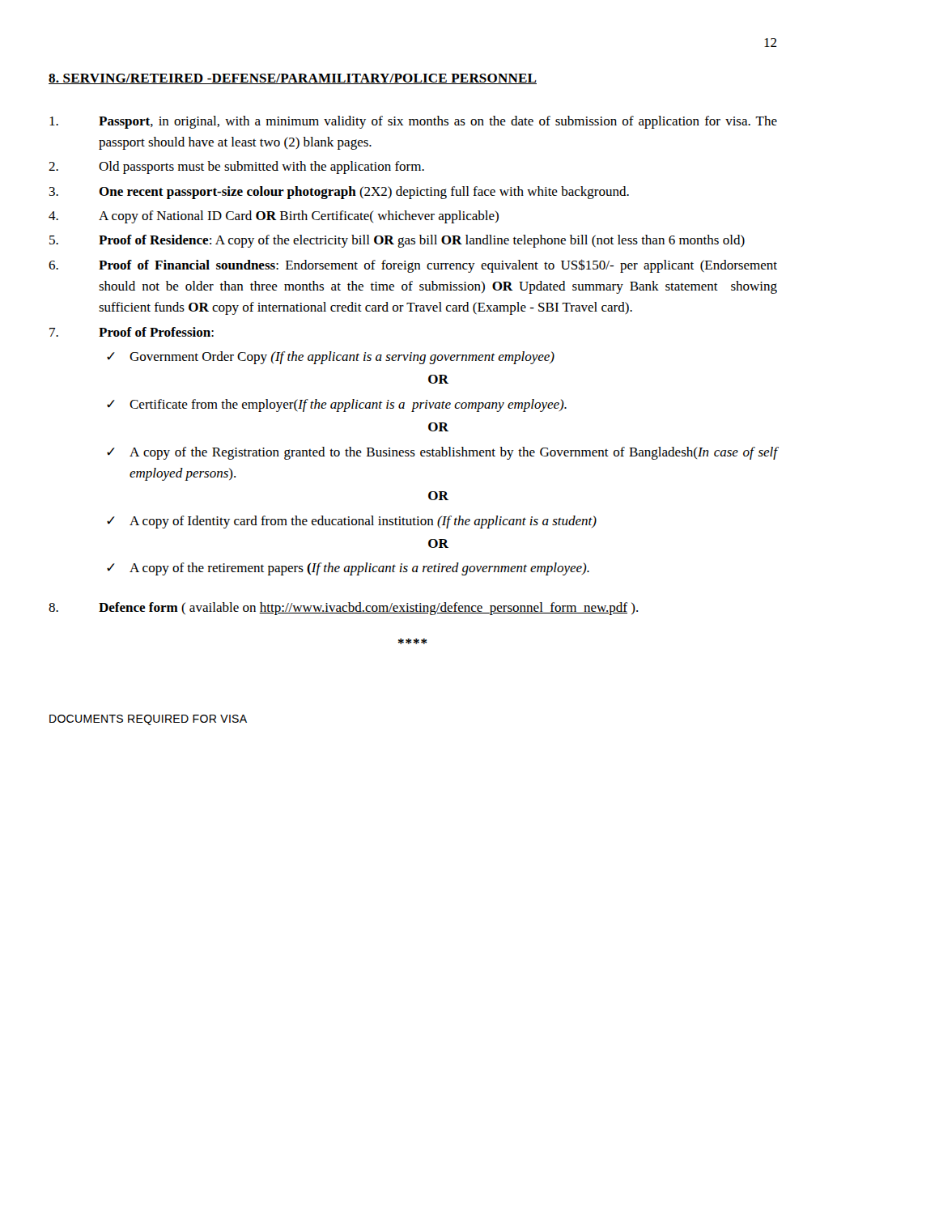12
8. SERVING/RETEIRED -DEFENSE/PARAMILITARY/POLICE PERSONNEL
Passport, in original, with a minimum validity of six months as on the date of submission of application for visa. The passport should have at least two (2) blank pages.
Old passports must be submitted with the application form.
One recent passport-size colour photograph (2X2) depicting full face with white background.
A copy of National ID Card OR Birth Certificate( whichever applicable)
Proof of Residence: A copy of the electricity bill OR gas bill OR landline telephone bill (not less than 6 months old)
Proof of Financial soundness: Endorsement of foreign currency equivalent to US$150/- per applicant (Endorsement should not be older than three months at the time of submission) OR Updated summary Bank statement showing sufficient funds OR copy of international credit card or Travel card (Example - SBI Travel card).
Proof of Profession:
Government Order Copy (If the applicant is a serving government employee)
OR
Certificate from the employer(If the applicant is a private company employee).
OR
A copy of the Registration granted to the Business establishment by the Government of Bangladesh(In case of self employed persons).
OR
A copy of Identity card from the educational institution (If the applicant is a student)
OR
A copy of the retirement papers (If the applicant is a retired government employee).
Defence form ( available on http://www.ivacbd.com/existing/defence_personnel_form_new.pdf ).
****
DOCUMENTS REQUIRED FOR VISA